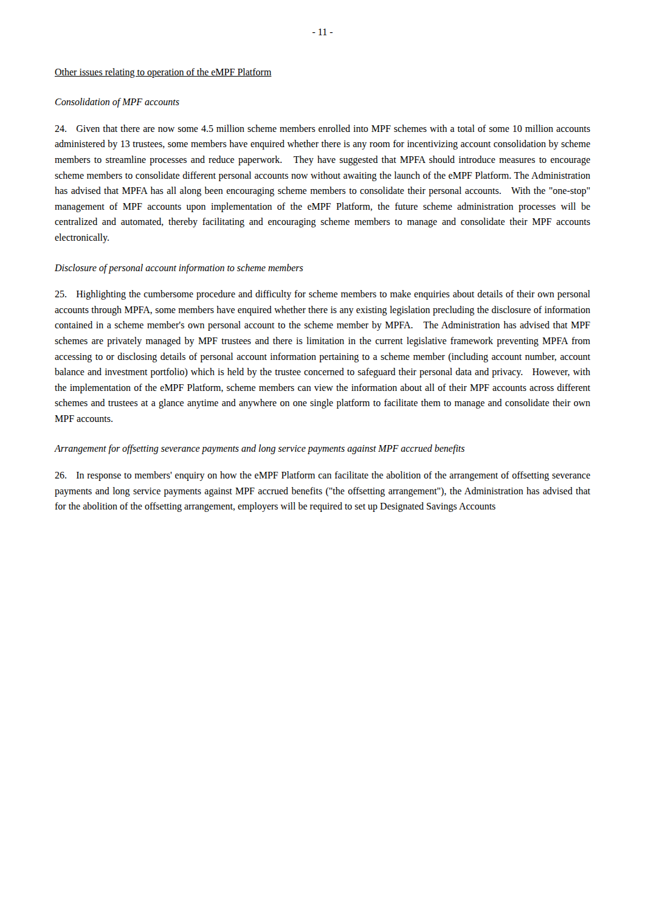- 11 -
Other issues relating to operation of the eMPF Platform
Consolidation of MPF accounts
24. Given that there are now some 4.5 million scheme members enrolled into MPF schemes with a total of some 10 million accounts administered by 13 trustees, some members have enquired whether there is any room for incentivizing account consolidation by scheme members to streamline processes and reduce paperwork. They have suggested that MPFA should introduce measures to encourage scheme members to consolidate different personal accounts now without awaiting the launch of the eMPF Platform. The Administration has advised that MPFA has all along been encouraging scheme members to consolidate their personal accounts. With the "one-stop" management of MPF accounts upon implementation of the eMPF Platform, the future scheme administration processes will be centralized and automated, thereby facilitating and encouraging scheme members to manage and consolidate their MPF accounts electronically.
Disclosure of personal account information to scheme members
25. Highlighting the cumbersome procedure and difficulty for scheme members to make enquiries about details of their own personal accounts through MPFA, some members have enquired whether there is any existing legislation precluding the disclosure of information contained in a scheme member's own personal account to the scheme member by MPFA. The Administration has advised that MPF schemes are privately managed by MPF trustees and there is limitation in the current legislative framework preventing MPFA from accessing to or disclosing details of personal account information pertaining to a scheme member (including account number, account balance and investment portfolio) which is held by the trustee concerned to safeguard their personal data and privacy. However, with the implementation of the eMPF Platform, scheme members can view the information about all of their MPF accounts across different schemes and trustees at a glance anytime and anywhere on one single platform to facilitate them to manage and consolidate their own MPF accounts.
Arrangement for offsetting severance payments and long service payments against MPF accrued benefits
26. In response to members' enquiry on how the eMPF Platform can facilitate the abolition of the arrangement of offsetting severance payments and long service payments against MPF accrued benefits ("the offsetting arrangement"), the Administration has advised that for the abolition of the offsetting arrangement, employers will be required to set up Designated Savings Accounts